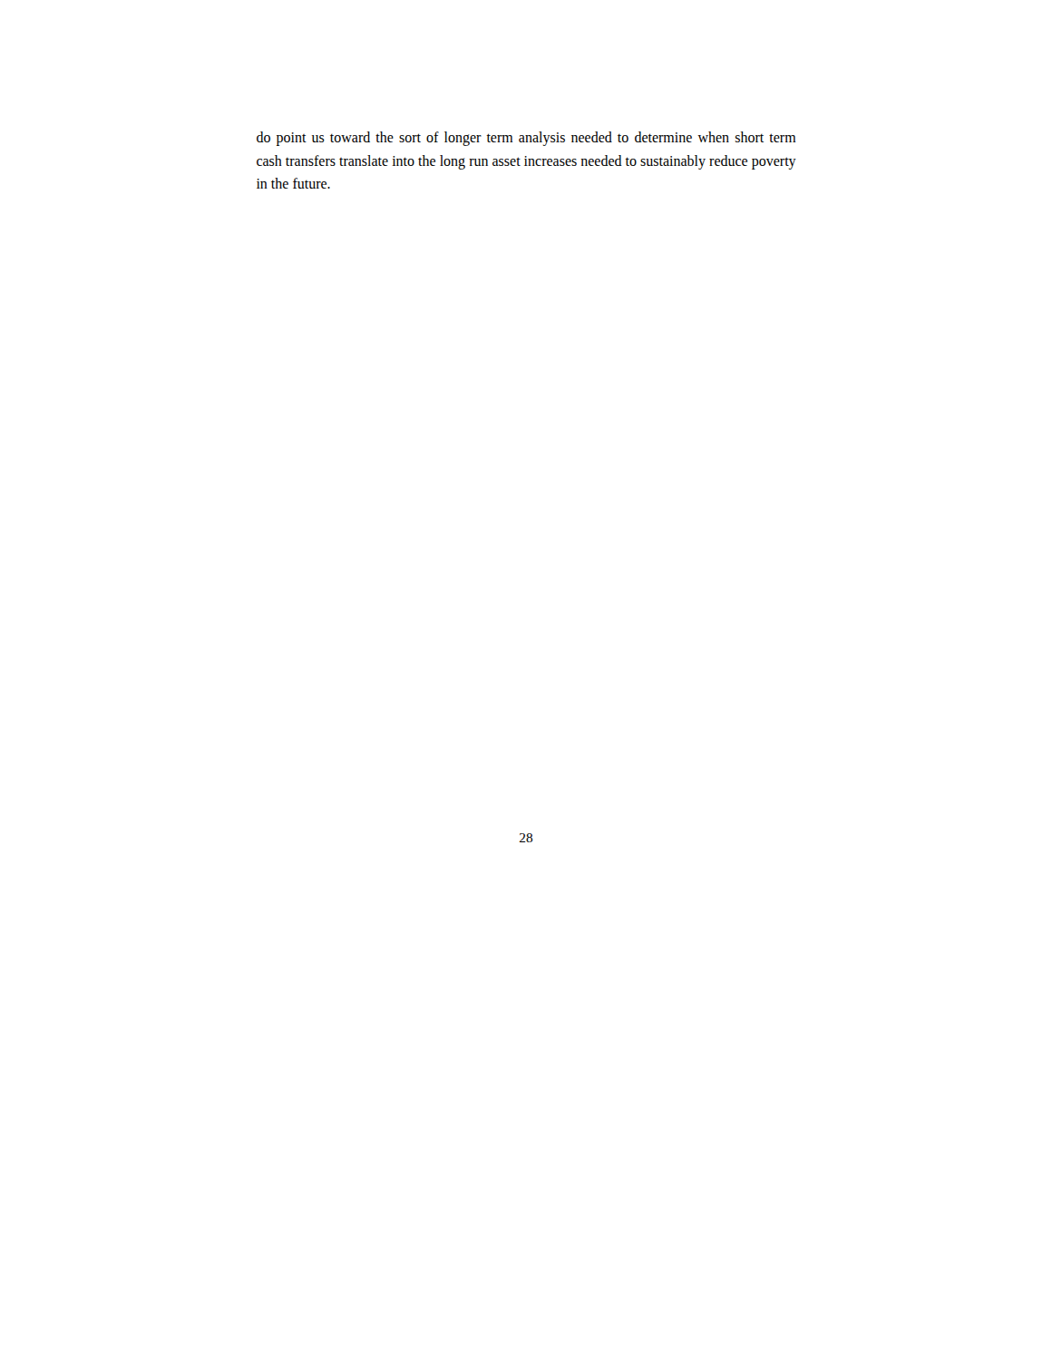do point us toward the sort of longer term analysis needed to determine when short term cash transfers translate into the long run asset increases needed to sustainably reduce poverty in the future.
28